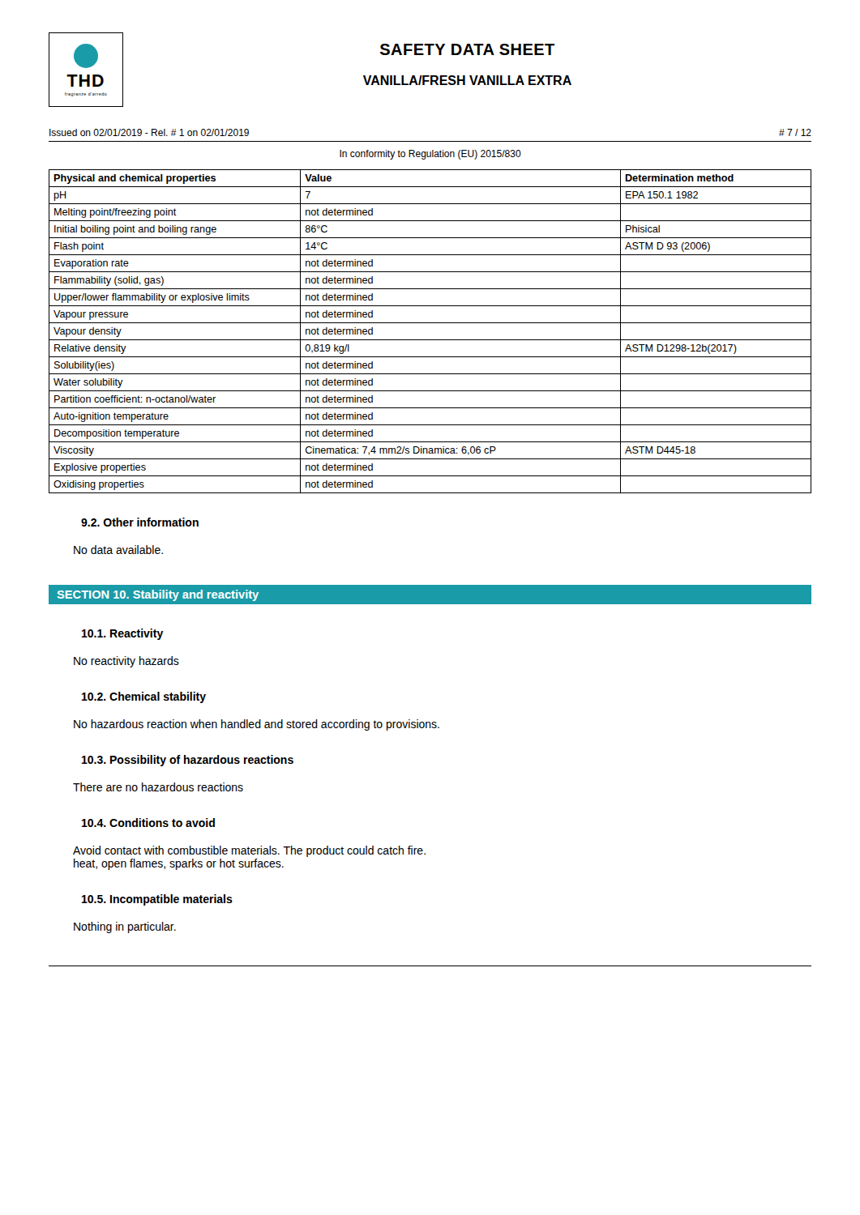THD
fragranze d'arredo
SAFETY DATA SHEET
VANILLA/FRESH VANILLA EXTRA
Issued on 02/01/2019 - Rel. # 1 on 02/01/2019 # 7 / 12
In conformity to Regulation (EU) 2015/830
| Physical and chemical properties | Value | Determination method |
| --- | --- | --- |
| pH | 7 | EPA 150.1 1982 |
| Melting point/freezing point | not determined | |
| Initial boiling point and boiling range | 86°C | Phisical |
| Flash point | 14°C | ASTM D 93 (2006) |
| Evaporation rate | not determined | |
| Flammability (solid, gas) | not determined | |
| Upper/lower flammability or explosive limits | not determined | |
| Vapour pressure | not determined | |
| Vapour density | not determined | |
| Relative density | 0,819 kg/l | ASTM D1298-12b(2017) |
| Solubility(ies) | not determined | |
| Water solubility | not determined | |
| Partition coefficient: n-octanol/water | not determined | |
| Auto-ignition temperature | not determined | |
| Decomposition temperature | not determined | |
| Viscosity | Cinematica: 7,4 mm2/s Dinamica: 6,06 cP | ASTM D445-18 |
| Explosive properties | not determined | |
| Oxidising properties | not determined | |
9.2. Other information
No data available.
SECTION 10. Stability and reactivity
10.1. Reactivity
No reactivity hazards
10.2. Chemical stability
No hazardous reaction when handled and stored according to provisions.
10.3. Possibility of hazardous reactions
There are no hazardous reactions
10.4. Conditions to avoid
Avoid contact with combustible materials. The product could catch fire.
heat, open flames, sparks or hot surfaces.
10.5. Incompatible materials
Nothing in particular.